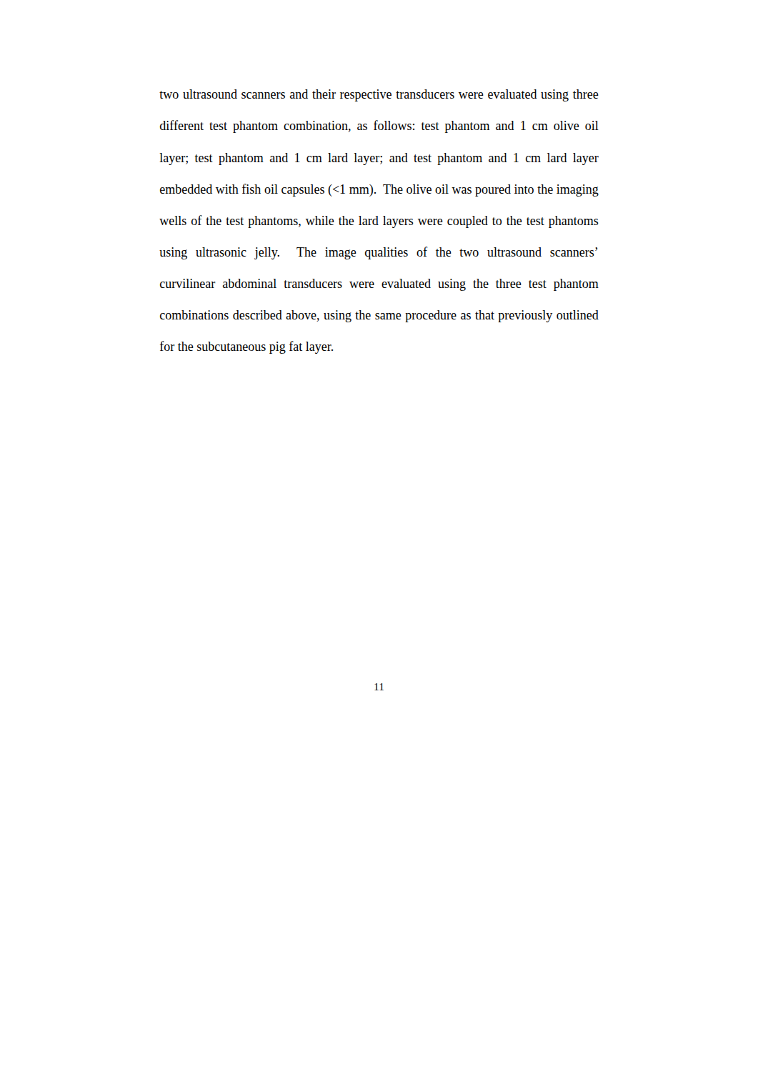two ultrasound scanners and their respective transducers were evaluated using three different test phantom combination, as follows: test phantom and 1 cm olive oil layer; test phantom and 1 cm lard layer; and test phantom and 1 cm lard layer embedded with fish oil capsules (<1 mm). The olive oil was poured into the imaging wells of the test phantoms, while the lard layers were coupled to the test phantoms using ultrasonic jelly. The image qualities of the two ultrasound scanners’ curvilinear abdominal transducers were evaluated using the three test phantom combinations described above, using the same procedure as that previously outlined for the subcutaneous pig fat layer.
11